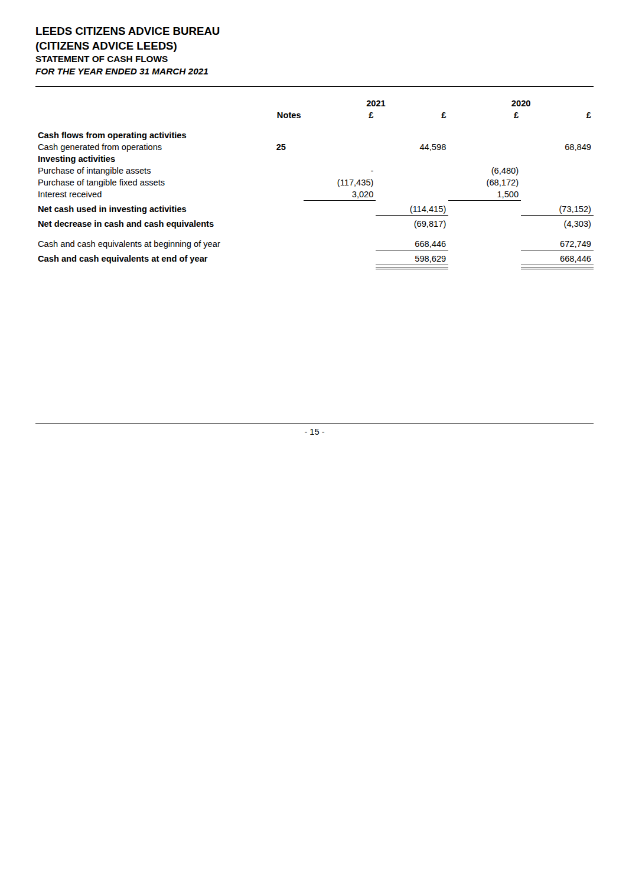LEEDS CITIZENS ADVICE BUREAU
(CITIZENS ADVICE LEEDS)
STATEMENT OF CASH FLOWS
FOR THE YEAR ENDED 31 MARCH 2021
| | | 2021 | 2020 |
| | Notes | £ | £ | £ | £ |
| Cash flows from operating activities | | | | | |
| Cash generated from operations | 25 | | 44,598 | | 68,849 |
| Investing activities | | | | | |
| Purchase of intangible assets | | - | | (6,480) | |
| Purchase of tangible fixed assets | | (117,435) | | (68,172) | |
| Interest received | | 3,020 | | 1,500 | |
| Net cash used in investing activities | | | (114,415) | | (73,152) |
| Net decrease in cash and cash equivalents | | | (69,817) | | (4,303) |
| Cash and cash equivalents at beginning of year | | | 668,446 | | 672,749 |
| Cash and cash equivalents at end of year | | | 598,629 | | 668,446 |
- 15 -